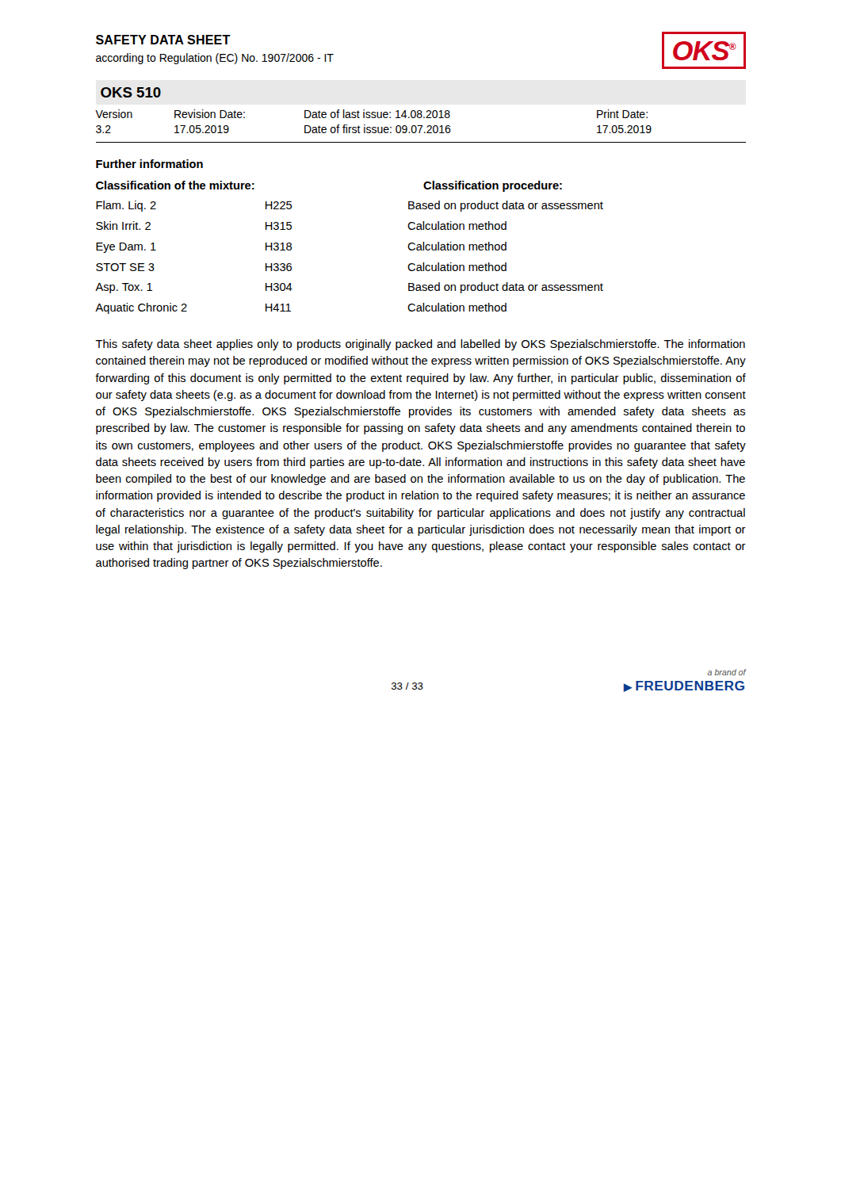SAFETY DATA SHEET
according to Regulation (EC) No. 1907/2006 - IT
OKS®
OKS 510
| Version 3.2 | Revision Date: 17.05.2019 | Date of last issue: 14.08.2018 Date of first issue: 09.07.2016 | Print Date: 17.05.2019 |
Further information
| Classification of the mixture: | Classification procedure: |
| --- | --- |
| Flam. Liq. 2 | H225 | Based on product data or assessment |
| Skin Irrit. 2 | H315 | Calculation method |
| Eye Dam. 1 | H318 | Calculation method |
| STOT SE 3 | H336 | Calculation method |
| Asp. Tox. 1 | H304 | Based on product data or assessment |
| Aquatic Chronic 2 | H411 | Calculation method |
This safety data sheet applies only to products originally packed and labelled by OKS Spezialschmierstoffe. The information contained therein may not be reproduced or modified without the express written permission of OKS Spezialschmierstoffe. Any forwarding of this document is only permitted to the extent required by law. Any further, in particular public, dissemination of our safety data sheets (e.g. as a document for download from the Internet) is not permitted without the express written consent of OKS Spezialschmierstoffe. OKS Spezialschmierstoffe provides its customers with amended safety data sheets as prescribed by law. The customer is responsible for passing on safety data sheets and any amendments contained therein to its own customers, employees and other users of the product. OKS Spezialschmierstoffe provides no guarantee that safety data sheets received by users from third parties are up-to-date. All information and instructions in this safety data sheet have been compiled to the best of our knowledge and are based on the information available to us on the day of publication. The information provided is intended to describe the product in relation to the required safety measures; it is neither an assurance of characteristics nor a guarantee of the product's suitability for particular applications and does not justify any contractual legal relationship. The existence of a safety data sheet for a particular jurisdiction does not necessarily mean that import or use within that jurisdiction is legally permitted. If you have any questions, please contact your responsible sales contact or authorised trading partner of OKS Spezialschmierstoffe.
33 / 33
a brand of
FREUDENBERG